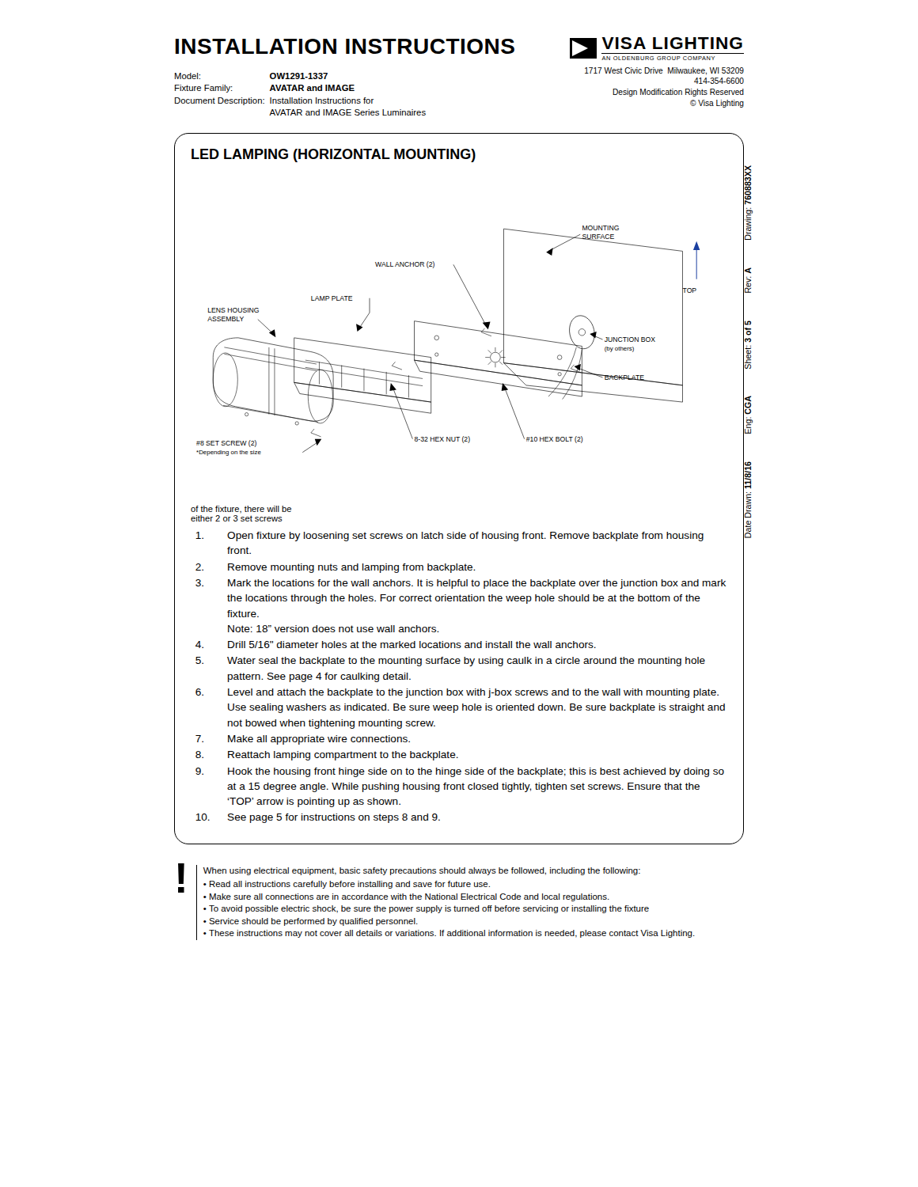INSTALLATION INSTRUCTIONS
| Model: | OW1291-1337 |
| Fixture Family: | AVATAR and IMAGE |
| Document Description: | Installation Instructions for |
| | AVATAR and IMAGE Series Luminaires |
VISA LIGHTING
AN OLDENBURG GROUP COMPANY
1717 West Civic Drive Milwaukee, WI 53209
414-354-6600
Design Modification Rights Reserved
© Visa Lighting
Drawing: 760883XX Rev: A Sheet: 3 of 5 Eng: CGA Date Drawn: 11/8/16
LED LAMPING (HORIZONTAL MOUNTING)
TOP MOUNTING SURFACE WALL ANCHOR (2) LAMP PLATE LENS HOUSING ASSEMBLY JUNCTION BOX (by others) BACKPLATE 8-32 HEX NUT (2) #10 HEX BOLT (2) #8 SET SCREW (2) *Depending on the size
of the fixture, there will be
either 2 or 3 set screws
1. Open fixture by loosening set screws on latch side of housing front. Remove backplate from housing front.
2. Remove mounting nuts and lamping from backplate.
3. Mark the locations for the wall anchors. It is helpful to place the backplate over the junction box and mark the locations through the holes. For correct orientation the weep hole should be at the bottom of the fixture. Note: 18” version does not use wall anchors.
4. Drill 5/16" diameter holes at the marked locations and install the wall anchors.
5. Water seal the backplate to the mounting surface by using caulk in a circle around the mounting hole pattern. See page 4 for caulking detail.
6. Level and attach the backplate to the junction box with j-box screws and to the wall with mounting plate. Use sealing washers as indicated. Be sure weep hole is oriented down. Be sure backplate is straight and not bowed when tightening mounting screw.
7. Make all appropriate wire connections.
8. Reattach lamping compartment to the backplate.
9. Hook the housing front hinge side on to the hinge side of the backplate; this is best achieved by doing so at a 15 degree angle. While pushing housing front closed tightly, tighten set screws. Ensure that the ‘TOP’ arrow is pointing up as shown.
10. See page 5 for instructions on steps 8 and 9.
!
When using electrical equipment, basic safety precautions should always be followed, including the following:
Read all instructions carefully before installing and save for future use.
Make sure all connections are in accordance with the National Electrical Code and local regulations.
To avoid possible electric shock, be sure the power supply is turned off before servicing or installing the fixture
Service should be performed by qualified personnel.
These instructions may not cover all details or variations. If additional information is needed, please contact Visa Lighting.